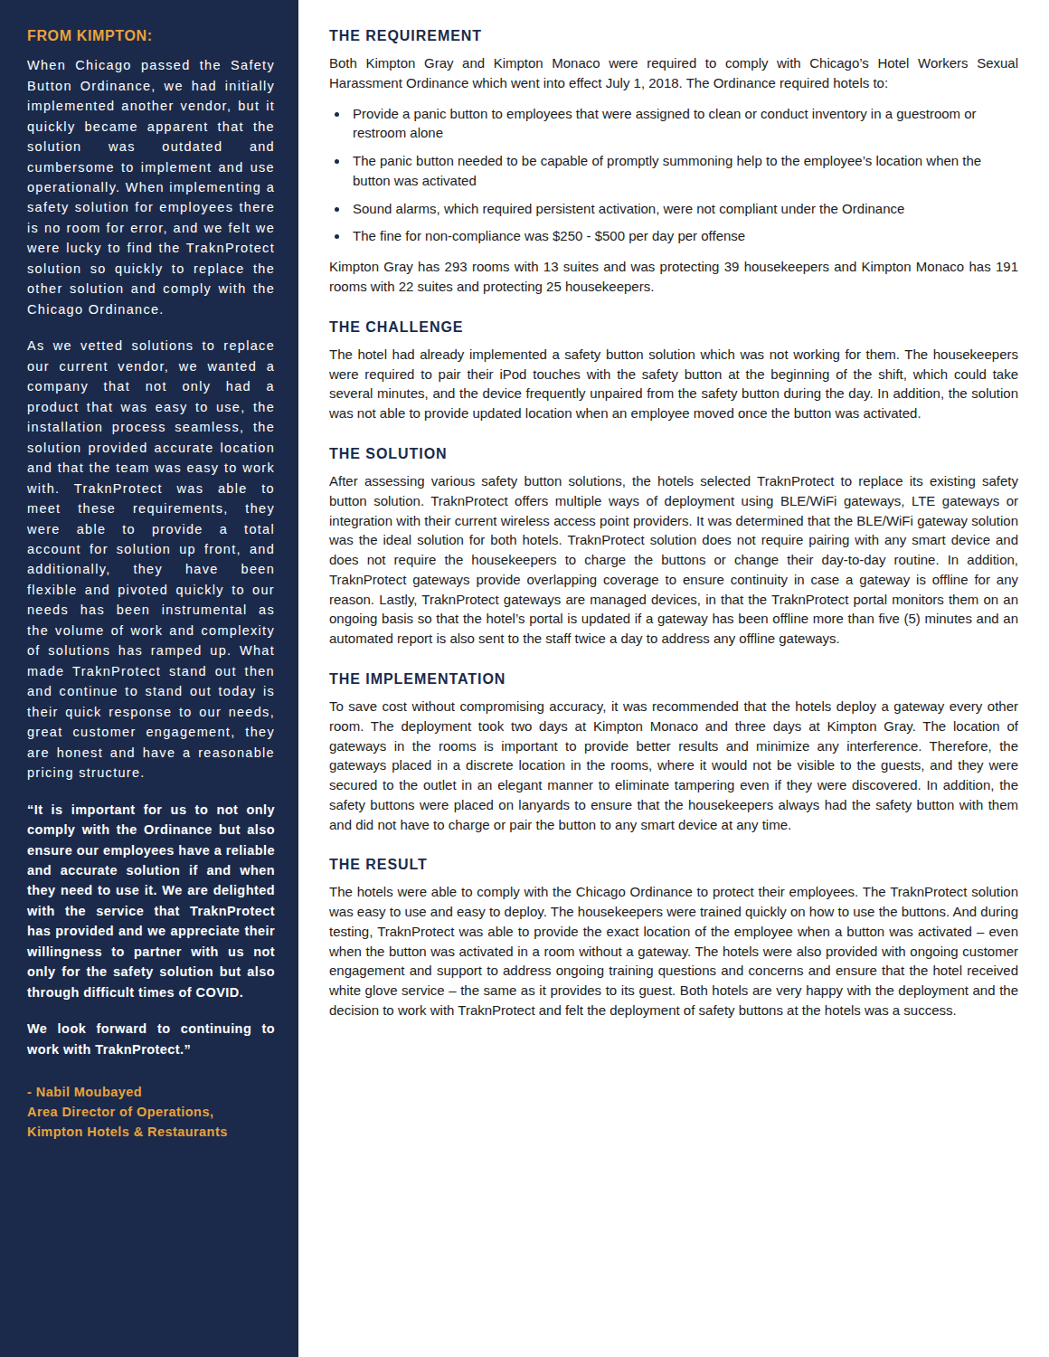FROM KIMPTON:
When Chicago passed the Safety Button Ordinance, we had initially implemented another vendor, but it quickly became apparent that the solution was outdated and cumbersome to implement and use operationally. When implementing a safety solution for employees there is no room for error, and we felt we were lucky to find the TraknProtect solution so quickly to replace the other solution and comply with the Chicago Ordinance.
As we vetted solutions to replace our current vendor, we wanted a company that not only had a product that was easy to use, the installation process seamless, the solution provided accurate location and that the team was easy to work with. TraknProtect was able to meet these requirements, they were able to provide a total account for solution up front, and additionally, they have been flexible and pivoted quickly to our needs has been instrumental as the volume of work and complexity of solutions has ramped up. What made TraknProtect stand out then and continue to stand out today is their quick response to our needs, great customer engagement, they are honest and have a reasonable pricing structure.
“It is important for us to not only comply with the Ordinance but also ensure our employees have a reliable and accurate solution if and when they need to use it. We are delighted with the service that TraknProtect has provided and we appreciate their willingness to partner with us not only for the safety solution but also through difficult times of COVID.
We look forward to continuing to work with TraknProtect.”
- Nabil Moubayed
Area Director of Operations,
Kimpton Hotels & Restaurants
The Requirement
Both Kimpton Gray and Kimpton Monaco were required to comply with Chicago’s Hotel Workers Sexual Harassment Ordinance which went into effect July 1, 2018. The Ordinance required hotels to:
Provide a panic button to employees that were assigned to clean or conduct inventory in a guestroom or restroom alone
The panic button needed to be capable of promptly summoning help to the employee’s location when the button was activated
Sound alarms, which required persistent activation, were not compliant under the Ordinance
The fine for non-compliance was $250 - $500 per day per offense
Kimpton Gray has 293 rooms with 13 suites and was protecting 39 housekeepers and Kimpton Monaco has 191 rooms with 22 suites and protecting 25 housekeepers.
The Challenge
The hotel had already implemented a safety button solution which was not working for them. The housekeepers were required to pair their iPod touches with the safety button at the beginning of the shift, which could take several minutes, and the device frequently unpaired from the safety button during the day. In addition, the solution was not able to provide updated location when an employee moved once the button was activated.
The Solution
After assessing various safety button solutions, the hotels selected TraknProtect to replace its existing safety button solution. TraknProtect offers multiple ways of deployment using BLE/WiFi gateways, LTE gateways or integration with their current wireless access point providers. It was determined that the BLE/WiFi gateway solution was the ideal solution for both hotels. TraknProtect solution does not require pairing with any smart device and does not require the housekeepers to charge the buttons or change their day-to-day routine. In addition, TraknProtect gateways provide overlapping coverage to ensure continuity in case a gateway is offline for any reason. Lastly, TraknProtect gateways are managed devices, in that the TraknProtect portal monitors them on an ongoing basis so that the hotel’s portal is updated if a gateway has been offline more than five (5) minutes and an automated report is also sent to the staff twice a day to address any offline gateways.
The Implementation
To save cost without compromising accuracy, it was recommended that the hotels deploy a gateway every other room. The deployment took two days at Kimpton Monaco and three days at Kimpton Gray. The location of gateways in the rooms is important to provide better results and minimize any interference. Therefore, the gateways placed in a discrete location in the rooms, where it would not be visible to the guests, and they were secured to the outlet in an elegant manner to eliminate tampering even if they were discovered. In addition, the safety buttons were placed on lanyards to ensure that the housekeepers always had the safety button with them and did not have to charge or pair the button to any smart device at any time.
The Result
The hotels were able to comply with the Chicago Ordinance to protect their employees. The TraknProtect solution was easy to use and easy to deploy. The housekeepers were trained quickly on how to use the buttons. And during testing, TraknProtect was able to provide the exact location of the employee when a button was activated – even when the button was activated in a room without a gateway. The hotels were also provided with ongoing customer engagement and support to address ongoing training questions and concerns and ensure that the hotel received white glove service – the same as it provides to its guest. Both hotels are very happy with the deployment and the decision to work with TraknProtect and felt the deployment of safety buttons at the hotels was a success.